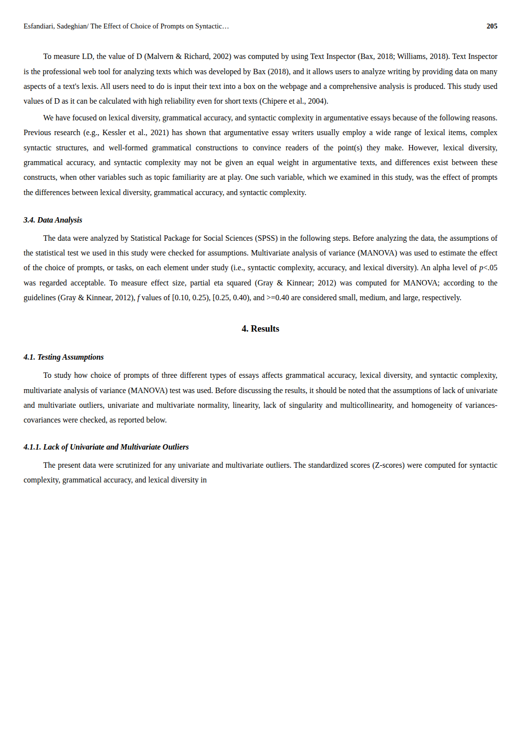Esfandiari, Sadeghian/ The Effect of Choice of Prompts on Syntactic… 205
To measure LD, the value of D (Malvern & Richard, 2002) was computed by using Text Inspector (Bax, 2018; Williams, 2018). Text Inspector is the professional web tool for analyzing texts which was developed by Bax (2018), and it allows users to analyze writing by providing data on many aspects of a text's lexis. All users need to do is input their text into a box on the webpage and a comprehensive analysis is produced. This study used values of D as it can be calculated with high reliability even for short texts (Chipere et al., 2004).
We have focused on lexical diversity, grammatical accuracy, and syntactic complexity in argumentative essays because of the following reasons. Previous research (e.g., Kessler et al., 2021) has shown that argumentative essay writers usually employ a wide range of lexical items, complex syntactic structures, and well-formed grammatical constructions to convince readers of the point(s) they make. However, lexical diversity, grammatical accuracy, and syntactic complexity may not be given an equal weight in argumentative texts, and differences exist between these constructs, when other variables such as topic familiarity are at play. One such variable, which we examined in this study, was the effect of prompts the differences between lexical diversity, grammatical accuracy, and syntactic complexity.
3.4. Data Analysis
The data were analyzed by Statistical Package for Social Sciences (SPSS) in the following steps. Before analyzing the data, the assumptions of the statistical test we used in this study were checked for assumptions. Multivariate analysis of variance (MANOVA) was used to estimate the effect of the choice of prompts, or tasks, on each element under study (i.e., syntactic complexity, accuracy, and lexical diversity). An alpha level of p<.05 was regarded acceptable. To measure effect size, partial eta squared (Gray & Kinnear; 2012) was computed for MANOVA; according to the guidelines (Gray & Kinnear, 2012), f values of [0.10, 0.25), [0.25, 0.40), and >=0.40 are considered small, medium, and large, respectively.
4. Results
4.1. Testing Assumptions
To study how choice of prompts of three different types of essays affects grammatical accuracy, lexical diversity, and syntactic complexity, multivariate analysis of variance (MANOVA) test was used. Before discussing the results, it should be noted that the assumptions of lack of univariate and multivariate outliers, univariate and multivariate normality, linearity, lack of singularity and multicollinearity, and homogeneity of variances-covariances were checked, as reported below.
4.1.1. Lack of Univariate and Multivariate Outliers
The present data were scrutinized for any univariate and multivariate outliers. The standardized scores (Z-scores) were computed for syntactic complexity, grammatical accuracy, and lexical diversity in